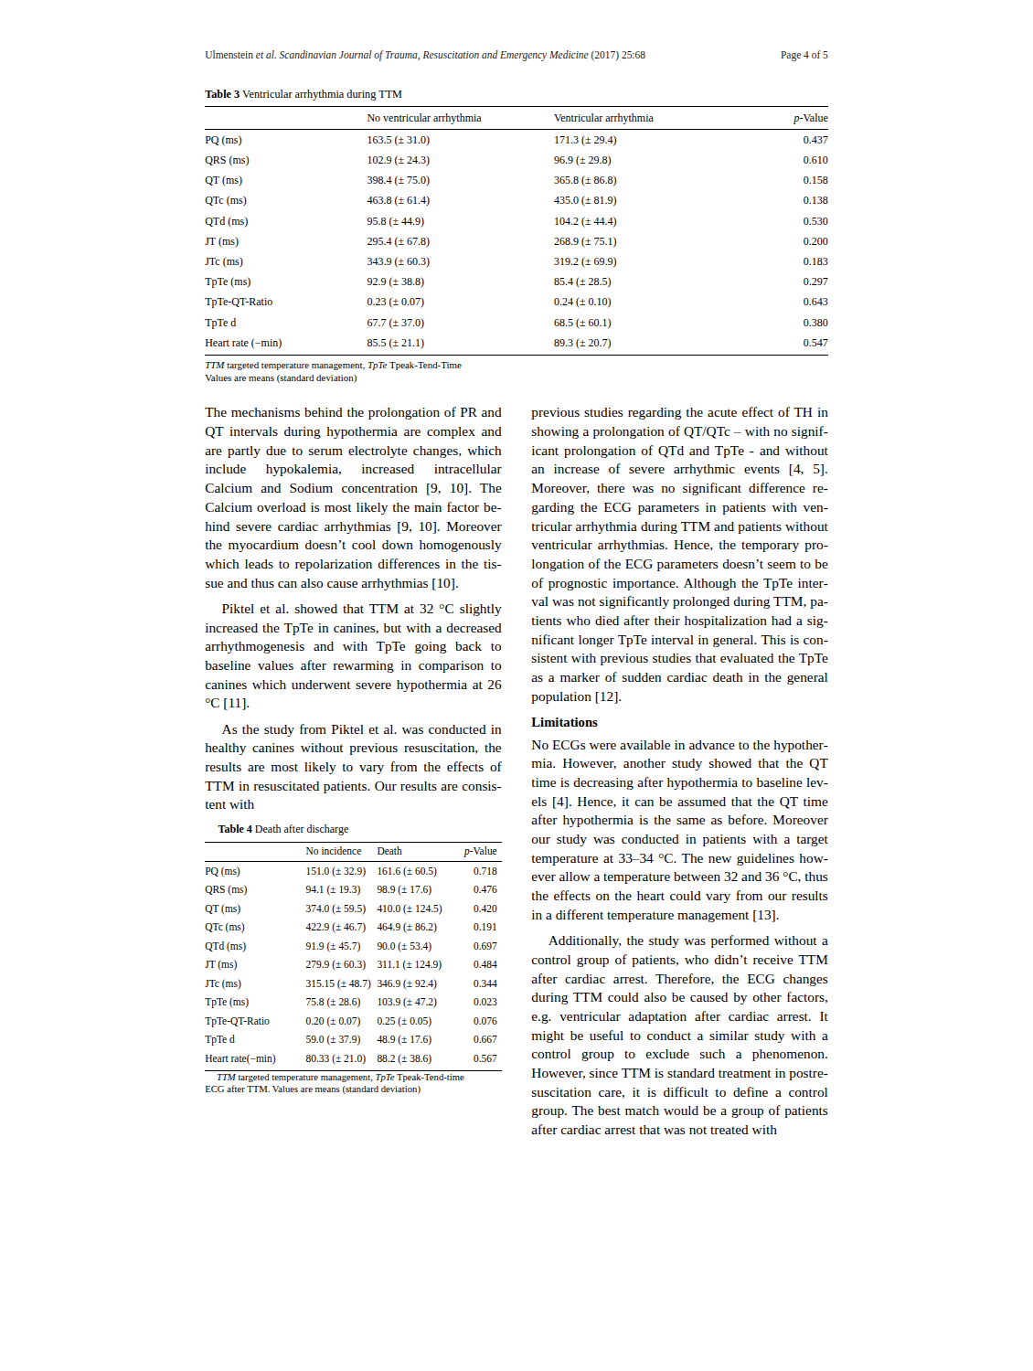Ulmenstein et al. Scandinavian Journal of Trauma, Resuscitation and Emergency Medicine (2017) 25:68
Page 4 of 5
Table 3 Ventricular arrhythmia during TTM
| | No ventricular arrhythmia | Ventricular arrhythmia | p -Value |
| --- | --- | --- | --- |
| PQ (ms) | 163.5 (± 31.0) | 171.3 (± 29.4) | 0.437 |
| QRS (ms) | 102.9 (± 24.3) | 96.9 (± 29.8) | 0.610 |
| QT (ms) | 398.4 (± 75.0) | 365.8 (± 86.8) | 0.158 |
| QTc (ms) | 463.8 (± 61.4) | 435.0 (± 81.9) | 0.138 |
| QTd (ms) | 95.8 (± 44.9) | 104.2 (± 44.4) | 0.530 |
| JT (ms) | 295.4 (± 67.8) | 268.9 (± 75.1) | 0.200 |
| JTc (ms) | 343.9 (± 60.3) | 319.2 (± 69.9) | 0.183 |
| TpTe (ms) | 92.9 (± 38.8) | 85.4 (± 28.5) | 0.297 |
| TpTe-QT-Ratio | 0.23 (± 0.07) | 0.24 (± 0.10) | 0.643 |
| TpTe d | 67.7 (± 37.0) | 68.5 (± 60.1) | 0.380 |
| Heart rate (−min) | 85.5 (± 21.1) | 89.3 (± 20.7) | 0.547 |
TTM targeted temperature management, TpTe Tpeak-Tend-Time
Values are means (standard deviation)
The mechanisms behind the prolongation of PR and QT intervals during hypothermia are complex and are partly due to serum electrolyte changes, which include hypokalemia, increased intracellular Calcium and Sodium concentration [9, 10]. The Calcium overload is most likely the main factor behind severe cardiac arrhythmias [9, 10]. Moreover the myocardium doesn’t cool down homogenously which leads to repolarization differences in the tissue and thus can also cause arrhythmias [10].
Piktel et al. showed that TTM at 32 °C slightly increased the TpTe in canines, but with a decreased arrhythmogenesis and with TpTe going back to baseline values after rewarming in comparison to canines which underwent severe hypothermia at 26 °C [11].
As the study from Piktel et al. was conducted in healthy canines without previous resuscitation, the results are most likely to vary from the effects of TTM in resuscitated patients. Our results are consistent with
Table 4 Death after discharge
| | No incidence | Death | p -Value |
| --- | --- | --- | --- |
| PQ (ms) | 151.0 (± 32.9) | 161.6 (± 60.5) | 0.718 |
| QRS (ms) | 94.1 (± 19.3) | 98.9 (± 17.6) | 0.476 |
| QT (ms) | 374.0 (± 59.5) | 410.0 (± 124.5) | 0.420 |
| QTc (ms) | 422.9 (± 46.7) | 464.9 (± 86.2) | 0.191 |
| QTd (ms) | 91.9 (± 45.7) | 90.0 (± 53.4) | 0.697 |
| JT (ms) | 279.9 (± 60.3) | 311.1 (± 124.9) | 0.484 |
| JTc (ms) | 315.15 (± 48.7) | 346.9 (± 92.4) | 0.344 |
| TpTe (ms) | 75.8 (± 28.6) | 103.9 (± 47.2) | 0.023 |
| TpTe-QT-Ratio | 0.20 (± 0.07) | 0.25 (± 0.05) | 0.076 |
| TpTe d | 59.0 (± 37.9) | 48.9 (± 17.6) | 0.667 |
| Heart rate(−min) | 80.33 (± 21.0) | 88.2 (± 38.6) | 0.567 |
TTM targeted temperature management, TpTe Tpeak-Tend-time
ECG after TTM. Values are means (standard deviation)
previous studies regarding the acute effect of TH in showing a prolongation of QT/QTc – with no significant prolongation of QTd and TpTe - and without an increase of severe arrhythmic events [4, 5]. Moreover, there was no significant difference regarding the ECG parameters in patients with ventricular arrhythmia during TTM and patients without ventricular arrhythmias. Hence, the temporary prolongation of the ECG parameters doesn’t seem to be of prognostic importance. Although the TpTe interval was not significantly prolonged during TTM, patients who died after their hospitalization had a significant longer TpTe interval in general. This is consistent with previous studies that evaluated the TpTe as a marker of sudden cardiac death in the general population [12].
Limitations
No ECGs were available in advance to the hypothermia. However, another study showed that the QT time is decreasing after hypothermia to baseline levels [4]. Hence, it can be assumed that the QT time after hypothermia is the same as before. Moreover our study was conducted in patients with a target temperature at 33–34 °C. The new guidelines however allow a temperature between 32 and 36 °C, thus the effects on the heart could vary from our results in a different temperature management [13].
Additionally, the study was performed without a control group of patients, who didn’t receive TTM after cardiac arrest. Therefore, the ECG changes during TTM could also be caused by other factors, e.g. ventricular adaptation after cardiac arrest. It might be useful to conduct a similar study with a control group to exclude such a phenomenon. However, since TTM is standard treatment in postresuscitation care, it is difficult to define a control group. The best match would be a group of patients after cardiac arrest that was not treated with